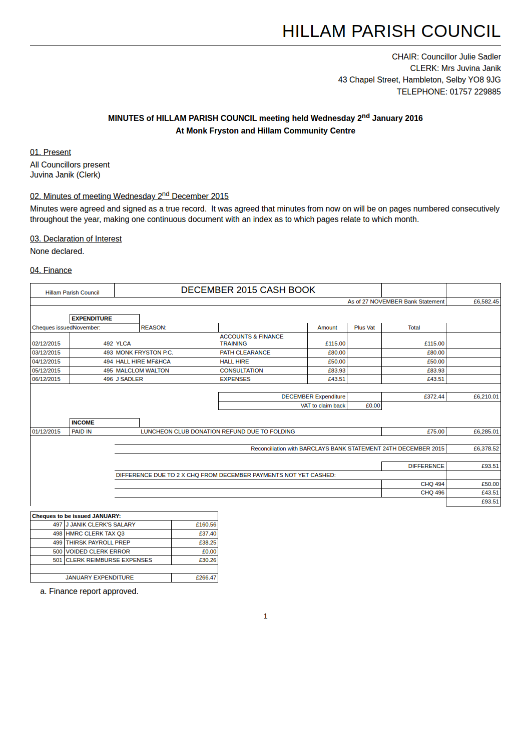HILLAM PARISH COUNCIL
CHAIR: Councillor Julie Sadler
CLERK: Mrs Juvina Janik
43 Chapel Street, Hambleton, Selby YO8 9JG
TELEPHONE: 01757 229885
MINUTES of HILLAM PARISH COUNCIL meeting held Wednesday 2nd January 2016
At Monk Fryston and Hillam Community Centre
01. Present
All Councillors present
Juvina Janik (Clerk)
02. Minutes of meeting Wednesday 2nd December 2015
Minutes were agreed and signed as a true record. It was agreed that minutes from now on will be on pages numbered consecutively throughout the year, making one continuous document with an index as to which pages relate to which month.
03. Declaration of Interest
None declared.
04. Finance
| Hillam Parish Council | DECEMBER 2015 CASH BOOK | | |
| | | As of 27 NOVEMBER Bank Statement | £6,582.45 |
| | EXPENDITURE | | | | | | |
| Cheques issuedNovember: | | REASON: | | Amount | Plus Vat | Total | |
| 02/12/2015 | 492 | YLCA | ACCOUNTS & FINANCE TRAINING | £115.00 | | £115.00 | |
| 03/12/2015 | 493 | MONK FRYSTON P.C. | PATH CLEARANCE | £80.00 | | £80.00 | |
| 04/12/2015 | 494 | HALL HIRE MF&HCA | HALL HIRE | £50.00 | | £50.00 | |
| 05/12/2015 | 495 | MALCLOM WALTON | CONSULTATION | £83.93 | | £83.93 | |
| 06/12/2015 | 496 | J SADLER | EXPENSES | £43.51 | | £43.51 | |
| | | | | DECEMBER Expenditure | | £372.44 | £6,210.01 |
| | | | | VAT to claim back | £0.00 | | |
| | INCOME | | | | | | |
| 01/12/2015 | PAID IN | LUNCHEON CLUB DONATION REFUND DUE TO FOLDING | £75.00 | £6,285.01 |
| | | Reconciliation with BARCLAYS BANK STATEMENT 24TH DECEMBER 2015 | £6,378.52 |
| | | | | | | | DIFFERENCE | £93.51 |
| | | DIFFERENCE DUE TO 2 X CHQ FROM DECEMBER PAYMENTS NOT YET CASHED: | |
| | | | CHQ 494 | £50.00 |
| | | | CHQ 496 | £43.51 |
| | | | | | | | | £93.51 |
| Cheques to be issued JANUARY: | |
| 497 | J JANIK CLERK'S SALARY | £160.56 |
| 498 | HMRC CLERK TAX Q3 | £37.40 |
| 499 | THIRSK PAYROLL PREP | £38.25 |
| 500 | VOIDED CLERK ERROR | £0.00 |
| 501 | CLERK REIMBURSE EXPENSES | £30.26 |
| | JANUARY EXPENDITURE | £266.47 |
Finance report approved.
1